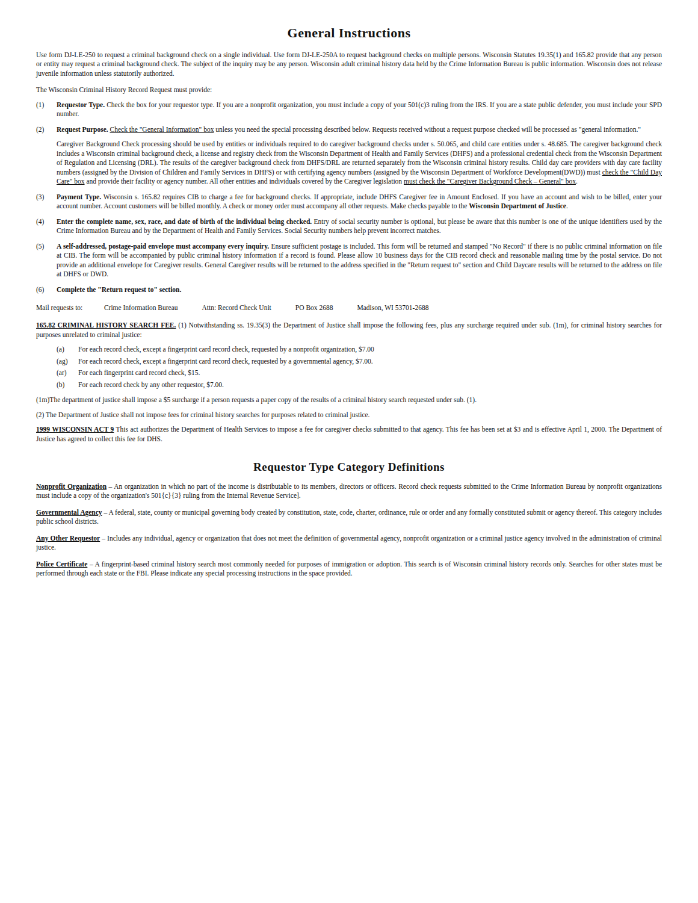General Instructions
Use form DJ-LE-250 to request a criminal background check on a single individual. Use form DJ-LE-250A to request background checks on multiple persons. Wisconsin Statutes 19.35(1) and 165.82 provide that any person or entity may request a criminal background check. The subject of the inquiry may be any person. Wisconsin adult criminal history data held by the Crime Information Bureau is public information. Wisconsin does not release juvenile information unless statutorily authorized.
The Wisconsin Criminal History Record Request must provide:
(1) Requestor Type. Check the box for your requestor type. If you are a nonprofit organization, you must include a copy of your 501(c)3 ruling from the IRS. If you are a state public defender, you must include your SPD number.
(2) Request Purpose. Check the "General Information" box unless you need the special processing described below. Requests received without a request purpose checked will be processed as "general information."
Caregiver Background Check processing should be used by entities or individuals required to do caregiver background checks under s. 50.065, and child care entities under s. 48.685. The caregiver background check includes a Wisconsin criminal background check, a license and registry check from the Wisconsin Department of Health and Family Services (DHFS) and a professional credential check from the Wisconsin Department of Regulation and Licensing (DRL). The results of the caregiver background check from DHFS/DRL are returned separately from the Wisconsin criminal history results. Child day care providers with day care facility numbers (assigned by the Division of Children and Family Services in DHFS) or with certifying agency numbers (assigned by the Wisconsin Department of Workforce Development(DWD)) must check the "Child Day Care" box and provide their facility or agency number. All other entities and individuals covered by the Caregiver legislation must check the "Caregiver Background Check – General" box.
(3) Payment Type. Wisconsin s. 165.82 requires CIB to charge a fee for background checks. If appropriate, include DHFS Caregiver fee in Amount Enclosed. If you have an account and wish to be billed, enter your account number. Account customers will be billed monthly. A check or money order must accompany all other requests. Make checks payable to the Wisconsin Department of Justice.
(4) Enter the complete name, sex, race, and date of birth of the individual being checked. Entry of social security number is optional, but please be aware that this number is one of the unique identifiers used by the Crime Information Bureau and by the Department of Health and Family Services. Social Security numbers help prevent incorrect matches.
(5) A self-addressed, postage-paid envelope must accompany every inquiry. Ensure sufficient postage is included. This form will be returned and stamped "No Record" if there is no public criminal information on file at CIB. The form will be accompanied by public criminal history information if a record is found. Please allow 10 business days for the CIB record check and reasonable mailing time by the postal service. Do not provide an additional envelope for Caregiver results. General Caregiver results will be returned to the address specified in the "Return request to" section and Child Daycare results will be returned to the address on file at DHFS or DWD.
(6) Complete the "Return request to" section.
Mail requests to: Crime Information Bureau Attn: Record Check Unit PO Box 2688 Madison, WI 53701-2688
165.82 CRIMINAL HISTORY SEARCH FEE. (1) Notwithstanding ss. 19.35(3) the Department of Justice shall impose the following fees, plus any surcharge required under sub. (1m), for criminal history searches for purposes unrelated to criminal justice:
(a) For each record check, except a fingerprint card record check, requested by a nonprofit organization, $7.00
(ag) For each record check, except a fingerprint card record check, requested by a governmental agency, $7.00.
(ar) For each fingerprint card record check, $15.
(b) For each record check by any other requestor, $7.00.
(1m)The department of justice shall impose a $5 surcharge if a person requests a paper copy of the results of a criminal history search requested under sub. (1).
(2) The Department of Justice shall not impose fees for criminal history searches for purposes related to criminal justice.
1999 WISCONSIN ACT 9 This act authorizes the Department of Health Services to impose a fee for caregiver checks submitted to that agency. This fee has been set at $3 and is effective April 1, 2000. The Department of Justice has agreed to collect this fee for DHS.
Requestor Type Category Definitions
Nonprofit Organization – An organization in which no part of the income is distributable to its members, directors or officers. Record check requests submitted to the Crime Information Bureau by nonprofit organizations must include a copy of the organization's 501{c}{3} ruling from the Internal Revenue Service].
Governmental Agency – A federal, state, county or municipal governing body created by constitution, state, code, charter, ordinance, rule or order and any formally constituted submit or agency thereof. This category includes public school districts.
Any Other Requestor – Includes any individual, agency or organization that does not meet the definition of governmental agency, nonprofit organization or a criminal justice agency involved in the administration of criminal justice.
Police Certificate – A fingerprint-based criminal history search most commonly needed for purposes of immigration or adoption. This search is of Wisconsin criminal history records only. Searches for other states must be performed through each state or the FBI. Please indicate any special processing instructions in the space provided.